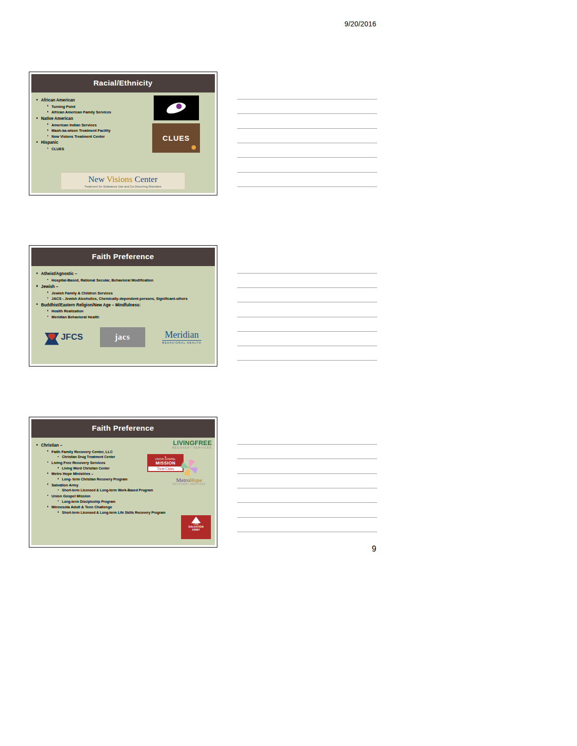9/20/2016
Racial/Ethnicity
African American
Turning Point
African American Family Services
Native American
American Indian Services
Mash-ka-wisen Treatment Facility
New Visions Treatment Center
Hispanic
CLUES
CLUES
New Visions Center
Treatment for Substance Use and Co-Occurring Disorders
Faith Preference
Atheist/Agnostic –
Hospital-Based, Rational Secular, Behavioral Modification
Jewish –
Jewish Family & Children Services
JACS - Jewish Alcoholics, Chemically-dependent-persons, Significant-others
Buddhist/Eastern Religion/New Age – Mindfulness:
Health Realization
Meridian Behavioral Health
JFCS
jacs
Meridian
BEHAVIORAL HEALTH
Faith Preference
Christian –
Faith Family Recovery Center, LLC
Christian Drug Treatment Center
Living Free Recovery Services
Living Word Christian Center
Metro Hope Ministries –
Long- term Christian Recovery Program
Salvation Army
Short-term Licensed & Long-term Work-Based Program
Union Gospel Mission
Long-term Discipleship Program
Minnesota Adult & Teen Challenge
Short-term Licensed & Long-term Life Skills Recovery Program
LIVINGFREE
RECOVERY SERVICES
▲
UNION GOSPEL
MISSION
Twin Cities
MetroHope
RECOVERY SERVICES
THE
SALVATION
ARMY
9